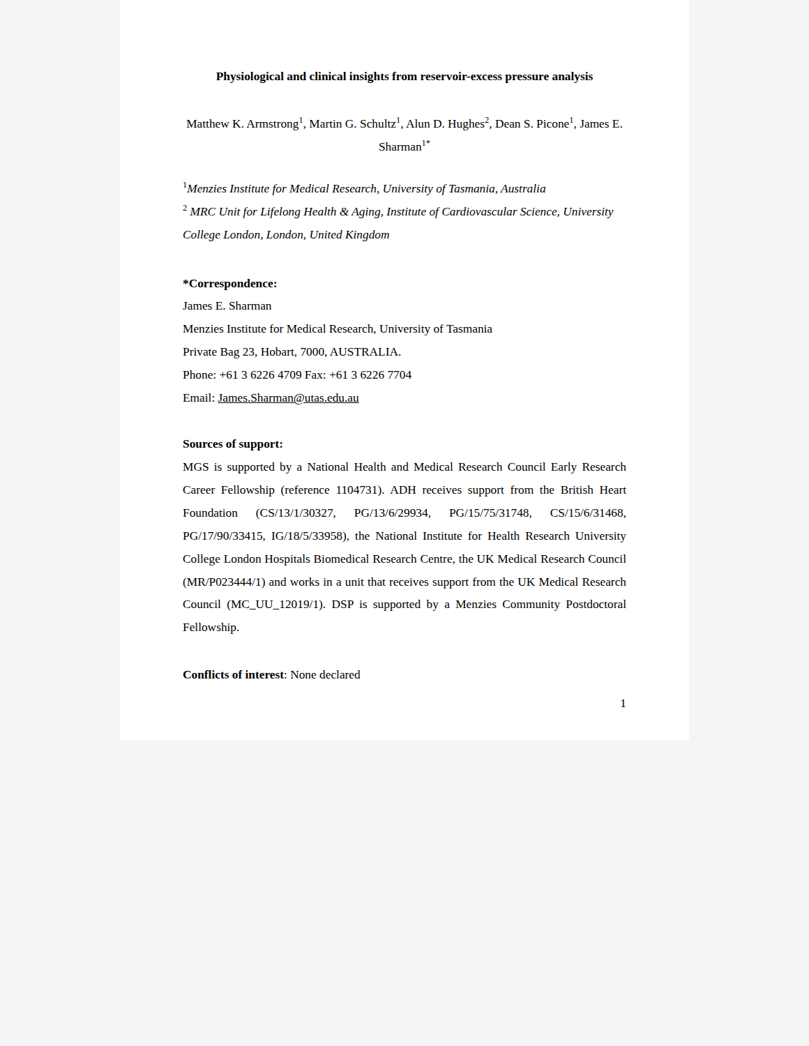Physiological and clinical insights from reservoir-excess pressure analysis
Matthew K. Armstrong1, Martin G. Schultz1, Alun D. Hughes2, Dean S. Picone1, James E. Sharman1*
1Menzies Institute for Medical Research, University of Tasmania, Australia 2 MRC Unit for Lifelong Health & Aging, Institute of Cardiovascular Science, University College London, London, United Kingdom
*Correspondence:
James E. Sharman
Menzies Institute for Medical Research, University of Tasmania
Private Bag 23, Hobart, 7000, AUSTRALIA.
Phone: +61 3 6226 4709 Fax: +61 3 6226 7704
Email: James.Sharman@utas.edu.au
Sources of support:
MGS is supported by a National Health and Medical Research Council Early Research Career Fellowship (reference 1104731). ADH receives support from the British Heart Foundation (CS/13/1/30327, PG/13/6/29934, PG/15/75/31748, CS/15/6/31468, PG/17/90/33415, IG/18/5/33958), the National Institute for Health Research University College London Hospitals Biomedical Research Centre, the UK Medical Research Council (MR/P023444/1) and works in a unit that receives support from the UK Medical Research Council (MC_UU_12019/1). DSP is supported by a Menzies Community Postdoctoral Fellowship.
Conflicts of interest: None declared
1